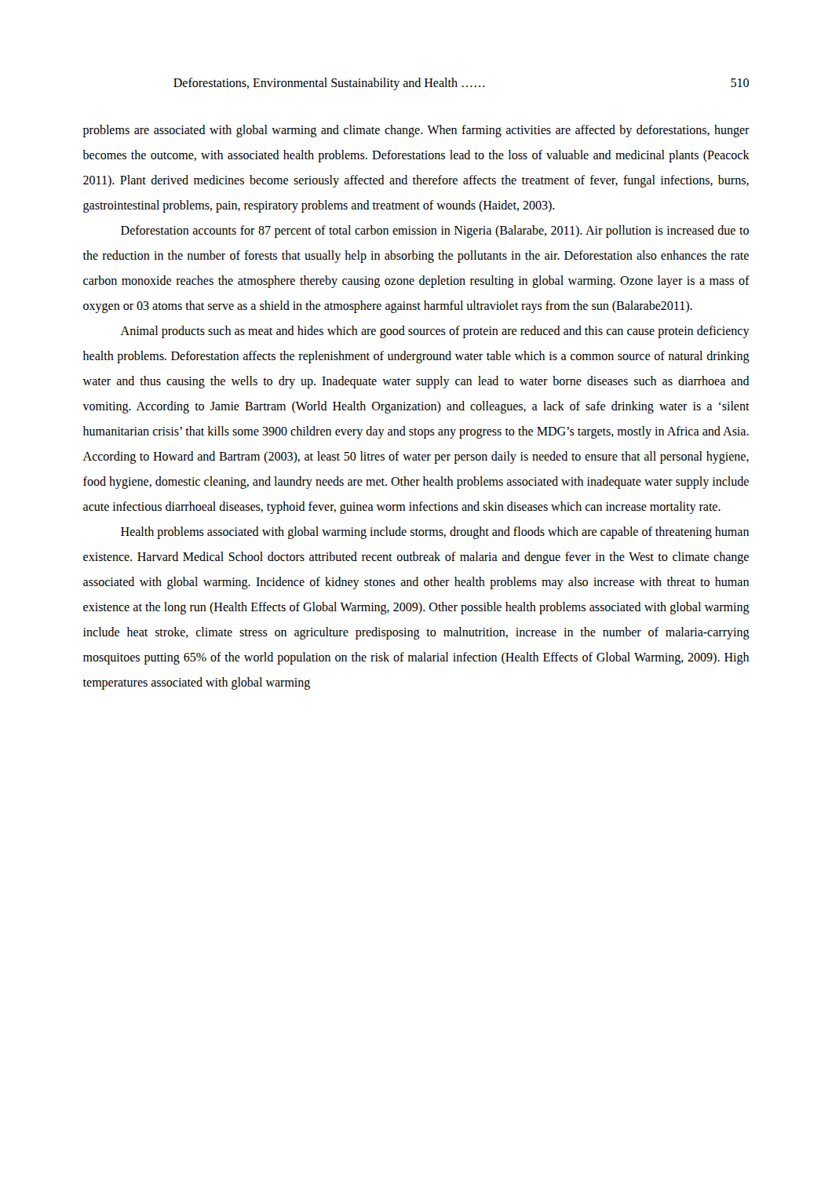Deforestations, Environmental Sustainability and Health …… 510
problems are associated with global warming and climate change. When farming activities are affected by deforestations, hunger becomes the outcome, with associated health problems. Deforestations lead to the loss of valuable and medicinal plants (Peacock 2011). Plant derived medicines become seriously affected and therefore affects the treatment of fever, fungal infections, burns, gastrointestinal problems, pain, respiratory problems and treatment of wounds (Haidet, 2003).
Deforestation accounts for 87 percent of total carbon emission in Nigeria (Balarabe, 2011). Air pollution is increased due to the reduction in the number of forests that usually help in absorbing the pollutants in the air. Deforestation also enhances the rate carbon monoxide reaches the atmosphere thereby causing ozone depletion resulting in global warming. Ozone layer is a mass of oxygen or 03 atoms that serve as a shield in the atmosphere against harmful ultraviolet rays from the sun (Balarabe2011).
Animal products such as meat and hides which are good sources of protein are reduced and this can cause protein deficiency health problems. Deforestation affects the replenishment of underground water table which is a common source of natural drinking water and thus causing the wells to dry up. Inadequate water supply can lead to water borne diseases such as diarrhoea and vomiting. According to Jamie Bartram (World Health Organization) and colleagues, a lack of safe drinking water is a ‘silent humanitarian crisis’ that kills some 3900 children every day and stops any progress to the MDG’s targets, mostly in Africa and Asia. According to Howard and Bartram (2003), at least 50 litres of water per person daily is needed to ensure that all personal hygiene, food hygiene, domestic cleaning, and laundry needs are met. Other health problems associated with inadequate water supply include acute infectious diarrhoeal diseases, typhoid fever, guinea worm infections and skin diseases which can increase mortality rate.
Health problems associated with global warming include storms, drought and floods which are capable of threatening human existence. Harvard Medical School doctors attributed recent outbreak of malaria and dengue fever in the West to climate change associated with global warming. Incidence of kidney stones and other health problems may also increase with threat to human existence at the long run (Health Effects of Global Warming, 2009). Other possible health problems associated with global warming include heat stroke, climate stress on agriculture predisposing to malnutrition, increase in the number of malaria-carrying mosquitoes putting 65% of the world population on the risk of malarial infection (Health Effects of Global Warming, 2009). High temperatures associated with global warming